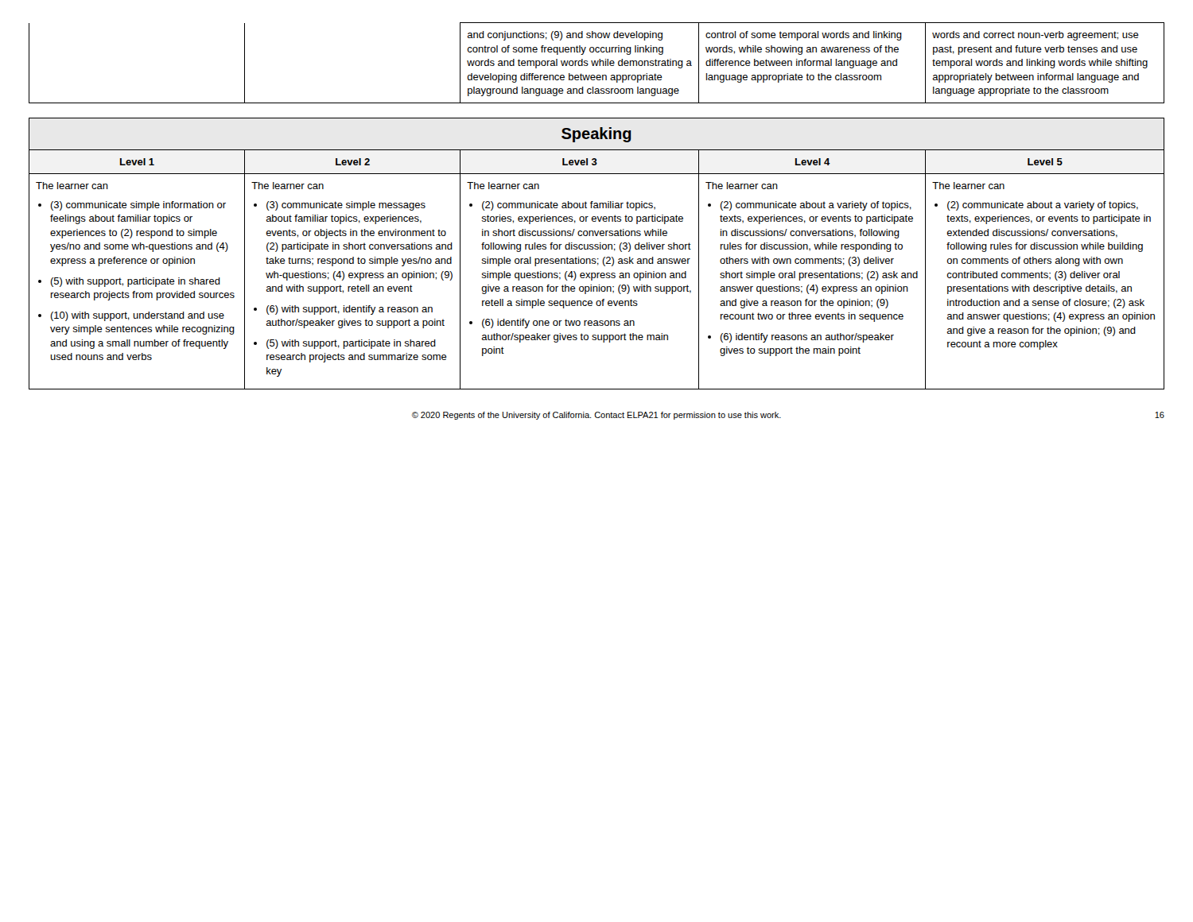| | | and conjunctions; (9) and show developing control of some frequently occurring linking words and temporal words while demonstrating a developing difference between appropriate playground language and classroom language | control of some temporal words and linking words, while showing an awareness of the difference between informal language and language appropriate to the classroom | words and correct noun-verb agreement; use past, present and future verb tenses and use temporal words and linking words while shifting appropriately between informal language and language appropriate to the classroom |
| Speaking |
| Level 1 | Level 2 | Level 3 | Level 4 | Level 5 |
| The learner can (3) communicate simple information or feelings about familiar topics or experiences to (2) respond to simple yes/no and some wh-questions and (4) express a preference or opinion (5) with support, participate in shared research projects from provided sources (10) with support, understand and use very simple sentences while recognizing and using a small number of frequently used nouns and verbs | The learner can (3) communicate simple messages about familiar topics, experiences, events, or objects in the environment to (2) participate in short conversations and take turns; respond to simple yes/no and wh-questions; (4) express an opinion; (9) and with support, retell an event (6) with support, identify a reason an author/speaker gives to support a point (5) with support, participate in shared research projects and summarize some key | The learner can (2) communicate about familiar topics, stories, experiences, or events to participate in short discussions/ conversations while following rules for discussion; (3) deliver short simple oral presentations; (2) ask and answer simple questions; (4) express an opinion and give a reason for the opinion; (9) with support, retell a simple sequence of events (6) identify one or two reasons an author/speaker gives to support the main point | The learner can (2) communicate about a variety of topics, texts, experiences, or events to participate in discussions/ conversations, following rules for discussion, while responding to others with own comments; (3) deliver short simple oral presentations; (2) ask and answer questions; (4) express an opinion and give a reason for the opinion; (9) recount two or three events in sequence (6) identify reasons an author/speaker gives to support the main point | The learner can (2) communicate about a variety of topics, texts, experiences, or events to participate in extended discussions/ conversations, following rules for discussion while building on comments of others along with own contributed comments; (3) deliver oral presentations with descriptive details, an introduction and a sense of closure; (2) ask and answer questions; (4) express an opinion and give a reason for the opinion; (9) and recount a more complex |
© 2020 Regents of the University of California. Contact ELPA21 for permission to use this work. 16